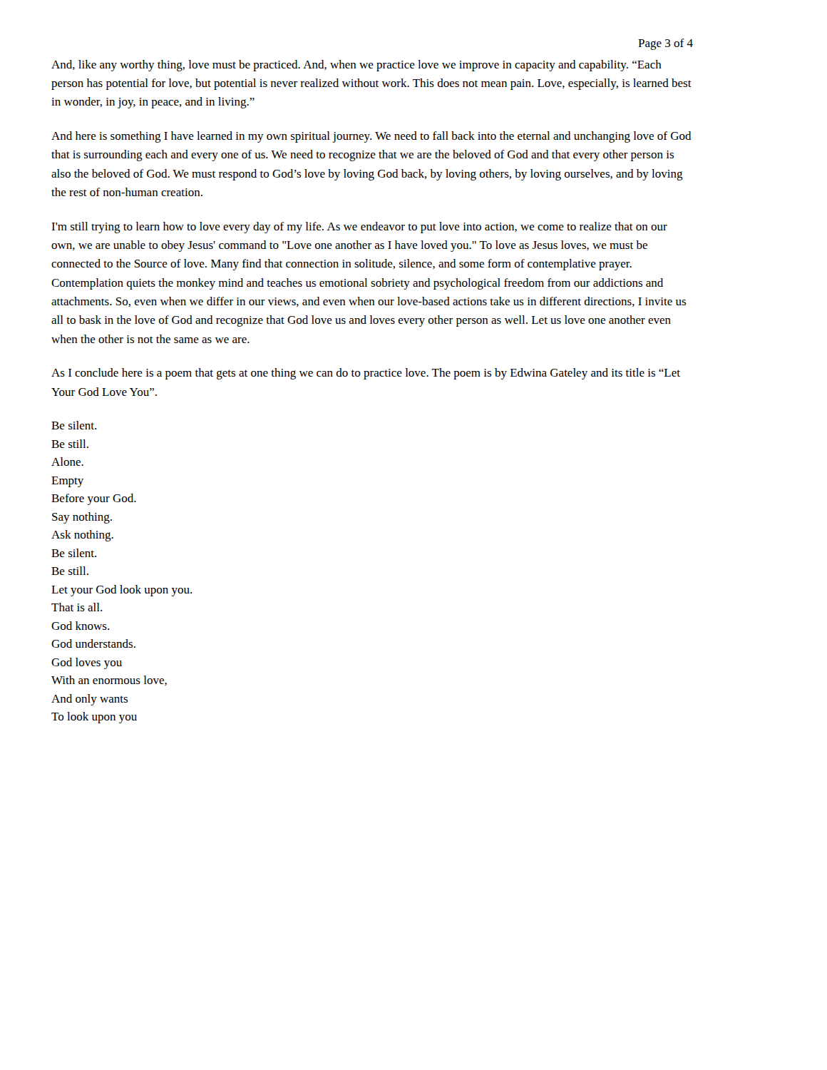Page 3 of 4
And, like any worthy thing, love must be practiced. And, when we practice love we improve in capacity and capability. “Each person has potential for love, but potential is never realized without work. This does not mean pain. Love, especially, is learned best in wonder, in joy, in peace, and in living.”
And here is something I have learned in my own spiritual journey. We need to fall back into the eternal and unchanging love of God that is surrounding each and every one of us. We need to recognize that we are the beloved of God and that every other person is also the beloved of God. We must respond to God’s love by loving God back, by loving others, by loving ourselves, and by loving the rest of non-human creation.
I'm still trying to learn how to love every day of my life. As we endeavor to put love into action, we come to realize that on our own, we are unable to obey Jesus' command to "Love one another as I have loved you." To love as Jesus loves, we must be connected to the Source of love. Many find that connection in solitude, silence, and some form of contemplative prayer. Contemplation quiets the monkey mind and teaches us emotional sobriety and psychological freedom from our addictions and attachments. So, even when we differ in our views, and even when our love-based actions take us in different directions, I invite us all to bask in the love of God and recognize that God love us and loves every other person as well. Let us love one another even when the other is not the same as we are.
As I conclude here is a poem that gets at one thing we can do to practice love. The poem is by Edwina Gateley and its title is “Let Your God Love You”.
Be silent.
Be still.
Alone.
Empty
Before your God.
Say nothing.
Ask nothing.
Be silent.
Be still.
Let your God look upon you.
That is all.
God knows.
God understands.
God loves you
With an enormous love,
And only wants
To look upon you